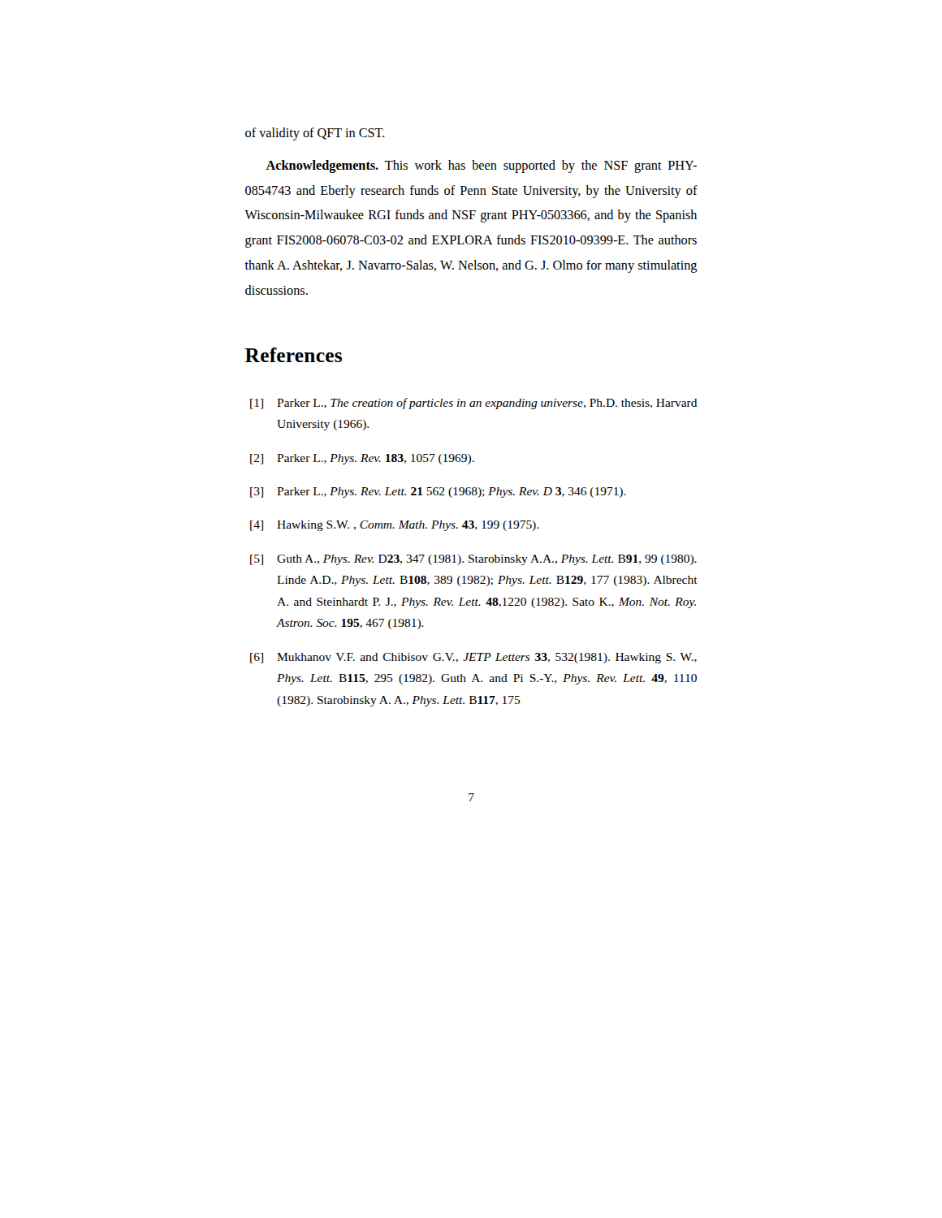of validity of QFT in CST.
Acknowledgements. This work has been supported by the NSF grant PHY-0854743 and Eberly research funds of Penn State University, by the University of Wisconsin-Milwaukee RGI funds and NSF grant PHY-0503366, and by the Spanish grant FIS2008-06078-C03-02 and EXPLORA funds FIS2010-09399-E. The authors thank A. Ashtekar, J. Navarro-Salas, W. Nelson, and G. J. Olmo for many stimulating discussions.
References
Parker L., The creation of particles in an expanding universe, Ph.D. thesis, Harvard University (1966).
Parker L., Phys. Rev. 183, 1057 (1969).
Parker L., Phys. Rev. Lett. 21 562 (1968); Phys. Rev. D 3, 346 (1971).
Hawking S.W. , Comm. Math. Phys. 43, 199 (1975).
Guth A., Phys. Rev. D23, 347 (1981). Starobinsky A.A., Phys. Lett. B91, 99 (1980). Linde A.D., Phys. Lett. B108, 389 (1982); Phys. Lett. B129, 177 (1983). Albrecht A. and Steinhardt P. J., Phys. Rev. Lett. 48,1220 (1982). Sato K., Mon. Not. Roy. Astron. Soc. 195, 467 (1981).
Mukhanov V.F. and Chibisov G.V., JETP Letters 33, 532(1981). Hawking S. W., Phys. Lett. B115, 295 (1982). Guth A. and Pi S.-Y., Phys. Rev. Lett. 49, 1110 (1982). Starobinsky A. A., Phys. Lett. B117, 175
7